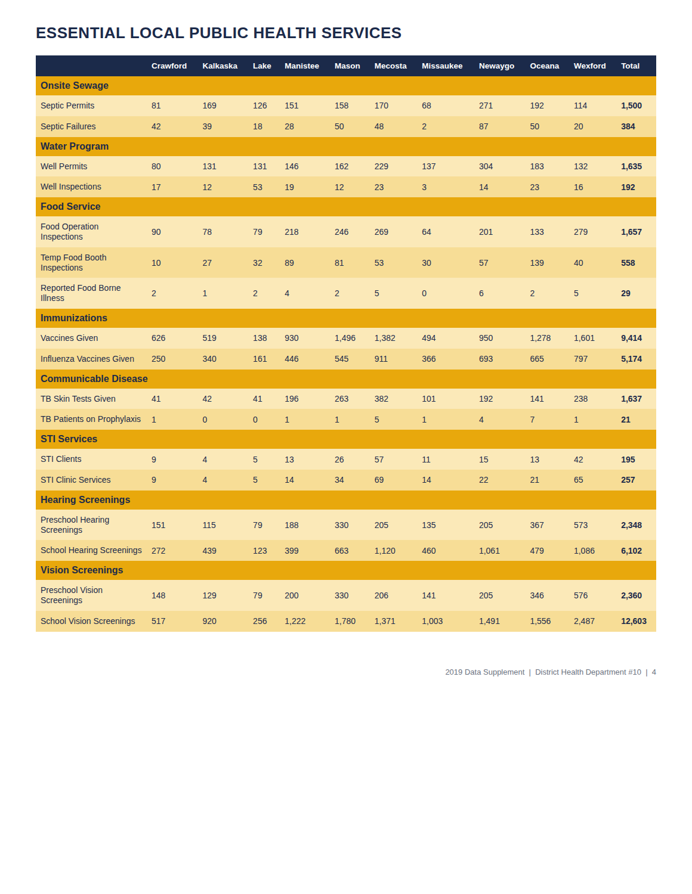ESSENTIAL LOCAL PUBLIC HEALTH SERVICES
| | Crawford | Kalkaska | Lake | Manistee | Mason | Mecosta | Missaukee | Newaygo | Oceana | Wexford | Total |
| --- | --- | --- | --- | --- | --- | --- | --- | --- | --- | --- | --- |
| Onsite Sewage |
| Septic Permits | 81 | 169 | 126 | 151 | 158 | 170 | 68 | 271 | 192 | 114 | 1,500 |
| Septic Failures | 42 | 39 | 18 | 28 | 50 | 48 | 2 | 87 | 50 | 20 | 384 |
| Water Program |
| Well Permits | 80 | 131 | 131 | 146 | 162 | 229 | 137 | 304 | 183 | 132 | 1,635 |
| Well Inspections | 17 | 12 | 53 | 19 | 12 | 23 | 3 | 14 | 23 | 16 | 192 |
| Food Service |
| Food Operation Inspections | 90 | 78 | 79 | 218 | 246 | 269 | 64 | 201 | 133 | 279 | 1,657 |
| Temp Food Booth Inspections | 10 | 27 | 32 | 89 | 81 | 53 | 30 | 57 | 139 | 40 | 558 |
| Reported Food Borne Illness | 2 | 1 | 2 | 4 | 2 | 5 | 0 | 6 | 2 | 5 | 29 |
| Immunizations |
| Vaccines Given | 626 | 519 | 138 | 930 | 1,496 | 1,382 | 494 | 950 | 1,278 | 1,601 | 9,414 |
| Influenza Vaccines Given | 250 | 340 | 161 | 446 | 545 | 911 | 366 | 693 | 665 | 797 | 5,174 |
| Communicable Disease |
| TB Skin Tests Given | 41 | 42 | 41 | 196 | 263 | 382 | 101 | 192 | 141 | 238 | 1,637 |
| TB Patients on Prophylaxis | 1 | 0 | 0 | 1 | 1 | 5 | 1 | 4 | 7 | 1 | 21 |
| STI Services |
| STI Clients | 9 | 4 | 5 | 13 | 26 | 57 | 11 | 15 | 13 | 42 | 195 |
| STI Clinic Services | 9 | 4 | 5 | 14 | 34 | 69 | 14 | 22 | 21 | 65 | 257 |
| Hearing Screenings |
| Preschool Hearing Screenings | 151 | 115 | 79 | 188 | 330 | 205 | 135 | 205 | 367 | 573 | 2,348 |
| School Hearing Screenings | 272 | 439 | 123 | 399 | 663 | 1,120 | 460 | 1,061 | 479 | 1,086 | 6,102 |
| Vision Screenings |
| Preschool Vision Screenings | 148 | 129 | 79 | 200 | 330 | 206 | 141 | 205 | 346 | 576 | 2,360 |
| School Vision Screenings | 517 | 920 | 256 | 1,222 | 1,780 | 1,371 | 1,003 | 1,491 | 1,556 | 2,487 | 12,603 |
2019 Data Supplement | District Health Department #10 | 4